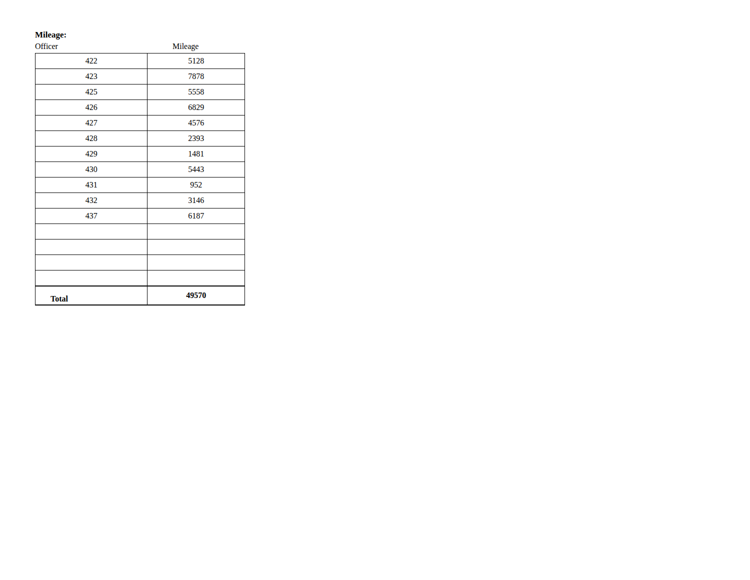Mileage:
Officer Mileage
| 422 | 5128 |
| 423 | 7878 |
| 425 | 5558 |
| 426 | 6829 |
| 427 | 4576 |
| 428 | 2393 |
| 429 | 1481 |
| 430 | 5443 |
| 431 | 952 |
| 432 | 3146 |
| 437 | 6187 |
| Total | 49570 |